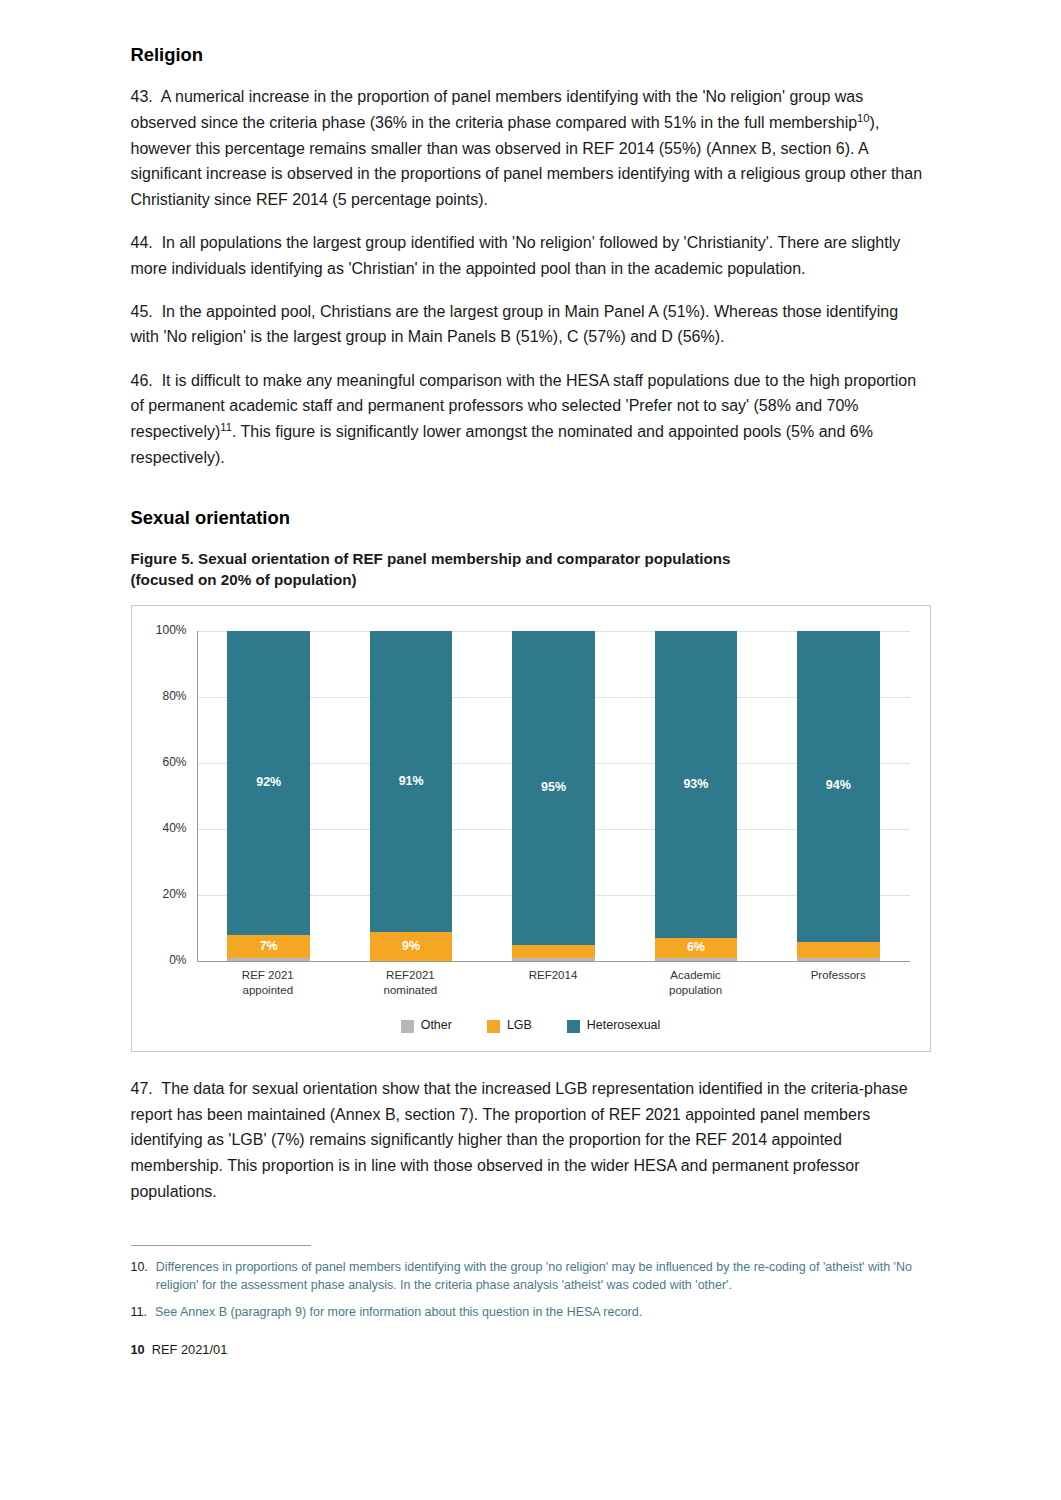Religion
43. A numerical increase in the proportion of panel members identifying with the 'No religion' group was observed since the criteria phase (36% in the criteria phase compared with 51% in the full membership10), however this percentage remains smaller than was observed in REF 2014 (55%) (Annex B, section 6). A significant increase is observed in the proportions of panel members identifying with a religious group other than Christianity since REF 2014 (5 percentage points).
44. In all populations the largest group identified with 'No religion' followed by 'Christianity'. There are slightly more individuals identifying as 'Christian' in the appointed pool than in the academic population.
45. In the appointed pool, Christians are the largest group in Main Panel A (51%). Whereas those identifying with 'No religion' is the largest group in Main Panels B (51%), C (57%) and D (56%).
46. It is difficult to make any meaningful comparison with the HESA staff populations due to the high proportion of permanent academic staff and permanent professors who selected 'Prefer not to say' (58% and 70% respectively)11. This figure is significantly lower amongst the nominated and appointed pools (5% and 6% respectively).
Sexual orientation
Figure 5. Sexual orientation of REF panel membership and comparator populations
(focused on 20% of population)
100% 80% 60% 40% 20% 0%
92%
7%
91%
9%
95%
93%
6%
94%
REF 2021
appointed
REF2021
nominated
REF2014
Academic
population
Professors
Other
LGB
Heterosexual
47. The data for sexual orientation show that the increased LGB representation identified in the criteria-phase report has been maintained (Annex B, section 7). The proportion of REF 2021 appointed panel members identifying as 'LGB' (7%) remains significantly higher than the proportion for the REF 2014 appointed membership. This proportion is in line with those observed in the wider HESA and permanent professor populations.
10. Differences in proportions of panel members identifying with the group 'no religion' may be influenced by the re-coding of 'atheist' with 'No religion' for the assessment phase analysis. In the criteria phase analysis 'atheist' was coded with 'other'.
11. See Annex B (paragraph 9) for more information about this question in the HESA record.
10 REF 2021/01